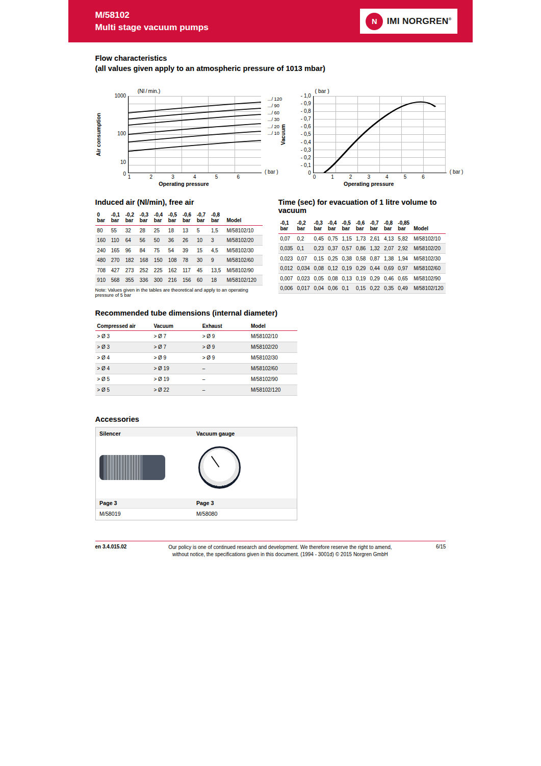M/58102
Multi stage vacuum pumps
N
IMI NORGREN®
Flow characteristics
(all values given apply to an atmospheric pressure of 1013 mbar)
(Nl / min.)
Air consumption
1000
100
10
0
.../ 120
.../ 90
.../ 60
.../ 30
.../ 20
.../ 10
( bar )
123456
Operating pressure
( bar )
Vacuum
- 1,0
- 0,9
- 0,8
- 0,7
- 0,6
- 0,5
- 0,4
- 0,3
- 0,2
- 0,1
0
( bar )
0123456
Operating pressure
Induced air (Nl/min), free air
| 0 bar | -0,1 bar | -0,2 bar | -0,3 bar | -0,4 bar | -0,5 bar | -0,6 bar | -0,7 bar | -0,8 bar | Model |
| --- | --- | --- | --- | --- | --- | --- | --- | --- | --- |
| 80 | 55 | 32 | 28 | 25 | 18 | 13 | 5 | 1,5 | M/58102/10 |
| 160 | 110 | 64 | 56 | 50 | 36 | 26 | 10 | 3 | M/58102/20 |
| 240 | 165 | 96 | 84 | 75 | 54 | 39 | 15 | 4,5 | M/58102/30 |
| 480 | 270 | 182 | 168 | 150 | 108 | 78 | 30 | 9 | M/58102/60 |
| 708 | 427 | 273 | 252 | 225 | 162 | 117 | 45 | 13,5 | M/58102/90 |
| 910 | 568 | 355 | 336 | 300 | 216 | 156 | 60 | 18 | M/58102/120 |
Note: Values given in the tables are theoretical and apply to an operating pressure of 5 bar
Time (sec) for evacuation of 1 litre volume to vacuum
| -0,1 bar | -0,2 bar | -0,3 bar | -0,4 bar | -0,5 bar | -0,6 bar | -0,7 bar | -0,8 bar | -0,85 bar | Model |
| --- | --- | --- | --- | --- | --- | --- | --- | --- | --- |
| 0,07 | 0,2 | 0,45 | 0,75 | 1,15 | 1,73 | 2,61 | 4,13 | 5,82 | M/58102/10 |
| 0,035 | 0,1 | 0,23 | 0,37 | 0,57 | 0,86 | 1,32 | 2,07 | 2,92 | M/58102/20 |
| 0,023 | 0,07 | 0,15 | 0,25 | 0,38 | 0,58 | 0,87 | 1,38 | 1,94 | M/58102/30 |
| 0,012 | 0,034 | 0,08 | 0,12 | 0,19 | 0,29 | 0,44 | 0,69 | 0,97 | M/58102/60 |
| 0,007 | 0,023 | 0,05 | 0,08 | 0,13 | 0,19 | 0,29 | 0,46 | 0,65 | M/58102/90 |
| 0,006 | 0,017 | 0,04 | 0,06 | 0,1 | 0,15 | 0,22 | 0,35 | 0,49 | M/58102/120 |
Recommended tube dimensions (internal diameter)
| Compressed air | Vacuum | Exhaust | Model |
| --- | --- | --- | --- |
| > Ø 3 | > Ø 7 | > Ø 9 | M/58102/10 |
| > Ø 3 | > Ø 7 | > Ø 9 | M/58102/20 |
| > Ø 4 | > Ø 9 | > Ø 9 | M/58102/30 |
| > Ø 4 | > Ø 19 | – | M/58102/60 |
| > Ø 5 | > Ø 19 | – | M/58102/90 |
| > Ø 5 | > Ø 22 | – | M/58102/120 |
Accessories
Silencer
Vacuum gauge
Page 3
Page 3
M/58019
M/58080
en 3.4.015.02
Our policy is one of continued research and development. We therefore reserve the right to amend,
without notice, the specifications given in this document. (1994 - 3001d) © 2015 Norgren GmbH
6/15